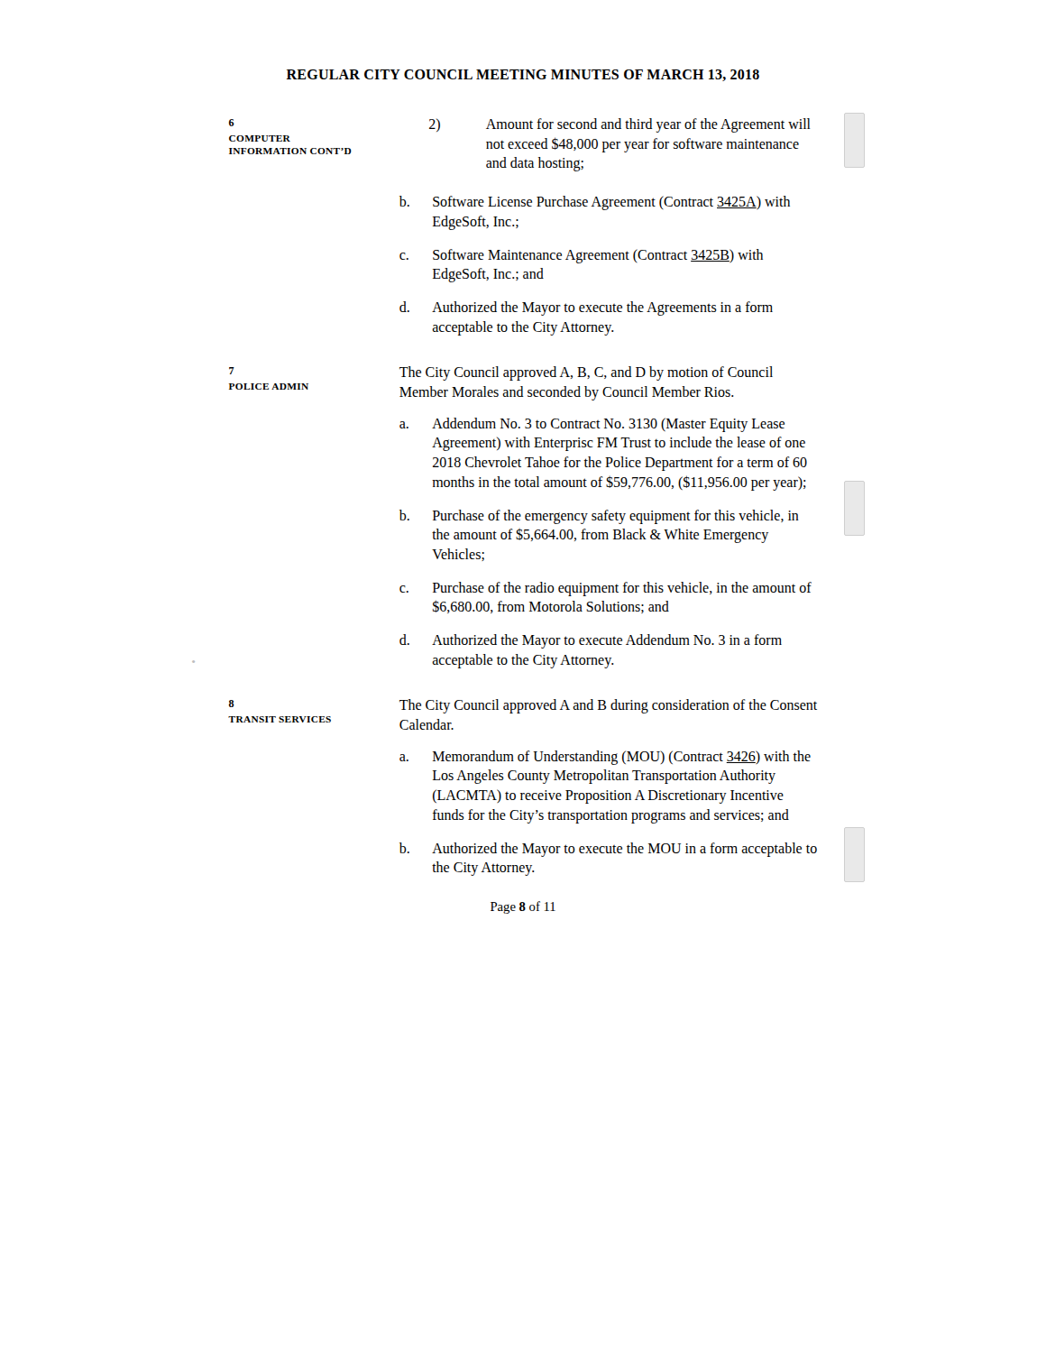•
REGULAR CITY COUNCIL MEETING MINUTES OF MARCH 13, 2018
6 COMPUTER
INFORMATION CONT’D
2) Amount for second and third year of the Agreement will not exceed $48,000 per year for software maintenance and data hosting;
b. Software License Purchase Agreement (Contract 3425A) with EdgeSoft, Inc.;
c. Software Maintenance Agreement (Contract 3425B) with EdgeSoft, Inc.; and
d. Authorized the Mayor to execute the Agreements in a form acceptable to the City Attorney.
7 POLICE ADMIN
The City Council approved A, B, C, and D by motion of Council Member Morales and seconded by Council Member Rios.
a. Addendum No. 3 to Contract No. 3130 (Master Equity Lease Agreement) with Enterprisc FM Trust to include the lease of one 2018 Chevrolet Tahoe for the Police Department for a term of 60 months in the total amount of $59,776.00, ($11,956.00 per year);
b. Purchase of the emergency safety equipment for this vehicle, in the amount of $5,664.00, from Black & White Emergency Vehicles;
c. Purchase of the radio equipment for this vehicle, in the amount of $6,680.00, from Motorola Solutions; and
d. Authorized the Mayor to execute Addendum No. 3 in a form acceptable to the City Attorney.
8 TRANSIT SERVICES
The City Council approved A and B during consideration of the Consent Calendar.
a. Memorandum of Understanding (MOU) (Contract 3426) with the Los Angeles County Metropolitan Transportation Authority (LACMTA) to receive Proposition A Discretionary Incentive funds for the City’s transportation programs and services; and
b. Authorized the Mayor to execute the MOU in a form acceptable to the City Attorney.
Page 8 of 11